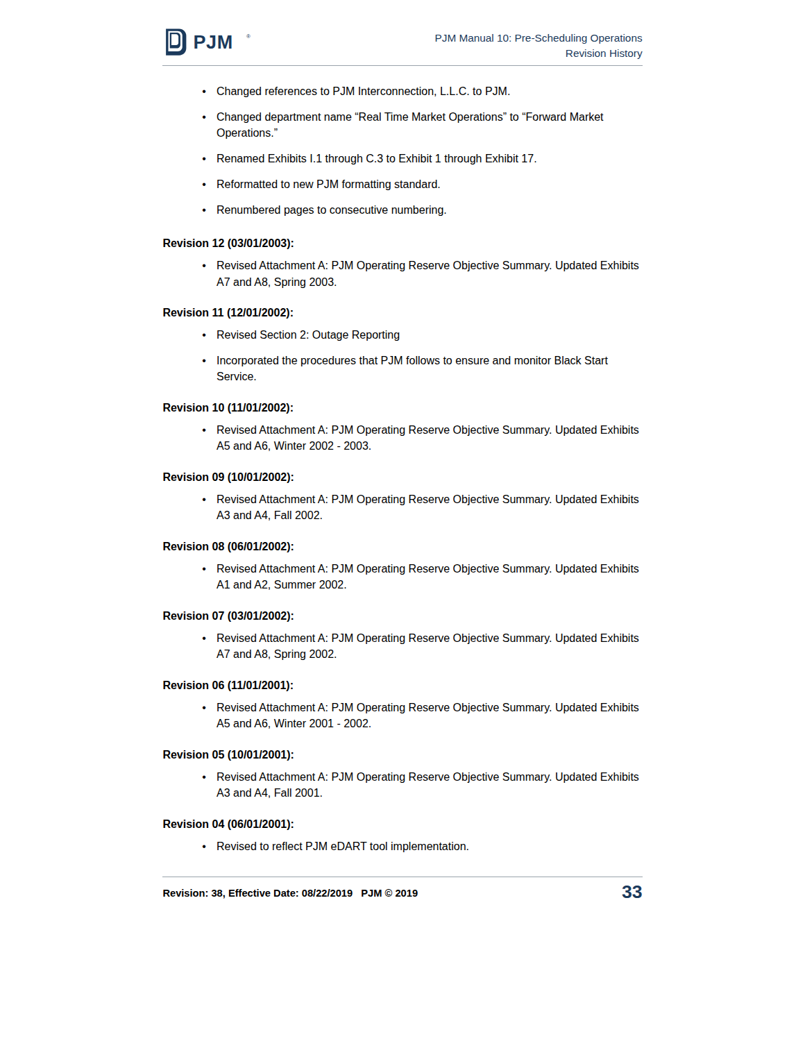PJM ®
PJM Manual 10: Pre-Scheduling Operations Revision History
Changed references to PJM Interconnection, L.L.C. to PJM.
Changed department name “Real Time Market Operations” to “Forward Market Operations.”
Renamed Exhibits I.1 through C.3 to Exhibit 1 through Exhibit 17.
Reformatted to new PJM formatting standard.
Renumbered pages to consecutive numbering.
Revision 12 (03/01/2003):
Revised Attachment A: PJM Operating Reserve Objective Summary. Updated Exhibits A7 and A8, Spring 2003.
Revision 11 (12/01/2002):
Revised Section 2: Outage Reporting
Incorporated the procedures that PJM follows to ensure and monitor Black Start Service.
Revision 10 (11/01/2002):
Revised Attachment A: PJM Operating Reserve Objective Summary. Updated Exhibits A5 and A6, Winter 2002 - 2003.
Revision 09 (10/01/2002):
Revised Attachment A: PJM Operating Reserve Objective Summary. Updated Exhibits A3 and A4, Fall 2002.
Revision 08 (06/01/2002):
Revised Attachment A: PJM Operating Reserve Objective Summary. Updated Exhibits A1 and A2, Summer 2002.
Revision 07 (03/01/2002):
Revised Attachment A: PJM Operating Reserve Objective Summary. Updated Exhibits A7 and A8, Spring 2002.
Revision 06 (11/01/2001):
Revised Attachment A: PJM Operating Reserve Objective Summary. Updated Exhibits A5 and A6, Winter 2001 - 2002.
Revision 05 (10/01/2001):
Revised Attachment A: PJM Operating Reserve Objective Summary. Updated Exhibits A3 and A4, Fall 2001.
Revision 04 (06/01/2001):
Revised to reflect PJM eDART tool implementation.
Revision: 38, Effective Date: 08/22/2019 PJM © 2019
33